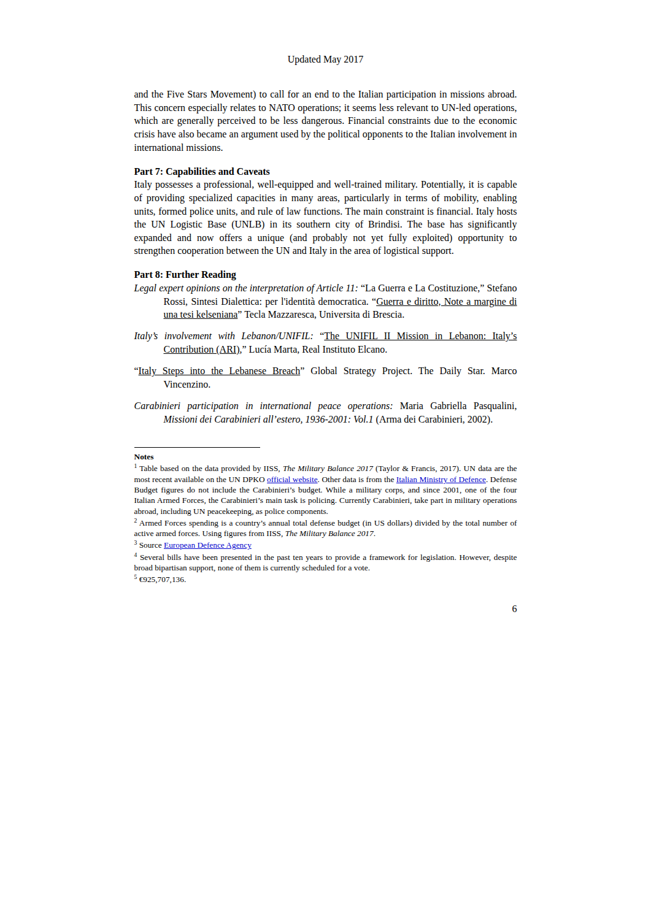Updated May 2017
and the Five Stars Movement) to call for an end to the Italian participation in missions abroad. This concern especially relates to NATO operations; it seems less relevant to UN-led operations, which are generally perceived to be less dangerous. Financial constraints due to the economic crisis have also became an argument used by the political opponents to the Italian involvement in international missions.
Part 7: Capabilities and Caveats
Italy possesses a professional, well-equipped and well-trained military. Potentially, it is capable of providing specialized capacities in many areas, particularly in terms of mobility, enabling units, formed police units, and rule of law functions. The main constraint is financial. Italy hosts the UN Logistic Base (UNLB) in its southern city of Brindisi. The base has significantly expanded and now offers a unique (and probably not yet fully exploited) opportunity to strengthen cooperation between the UN and Italy in the area of logistical support.
Part 8: Further Reading
Legal expert opinions on the interpretation of Article 11: “La Guerra e La Costituzione,” Stefano Rossi, Sintesi Dialettica: per l'identità democratica. “Guerra e diritto, Note a margine di una tesi kelseniana” Tecla Mazzaresca, Universita di Brescia.
Italy’s involvement with Lebanon/UNIFIL: “The UNIFIL II Mission in Lebanon: Italy’s Contribution (ARI),” Lucía Marta, Real Instituto Elcano.
“Italy Steps into the Lebanese Breach” Global Strategy Project. The Daily Star. Marco Vincenzino.
Carabinieri participation in international peace operations: Maria Gabriella Pasqualini, Missioni dei Carabinieri all’estero, 1936-2001: Vol.1 (Arma dei Carabinieri, 2002).
Notes
1 Table based on the data provided by IISS, The Military Balance 2017 (Taylor & Francis, 2017). UN data are the most recent available on the UN DPKO official website. Other data is from the Italian Ministry of Defence. Defense Budget figures do not include the Carabinieri’s budget. While a military corps, and since 2001, one of the four Italian Armed Forces, the Carabinieri’s main task is policing. Currently Carabinieri, take part in military operations abroad, including UN peacekeeping, as police components.
2 Armed Forces spending is a country’s annual total defense budget (in US dollars) divided by the total number of active armed forces. Using figures from IISS, The Military Balance 2017.
3 Source European Defence Agency
4 Several bills have been presented in the past ten years to provide a framework for legislation. However, despite broad bipartisan support, none of them is currently scheduled for a vote.
5 €925,707,136.
6